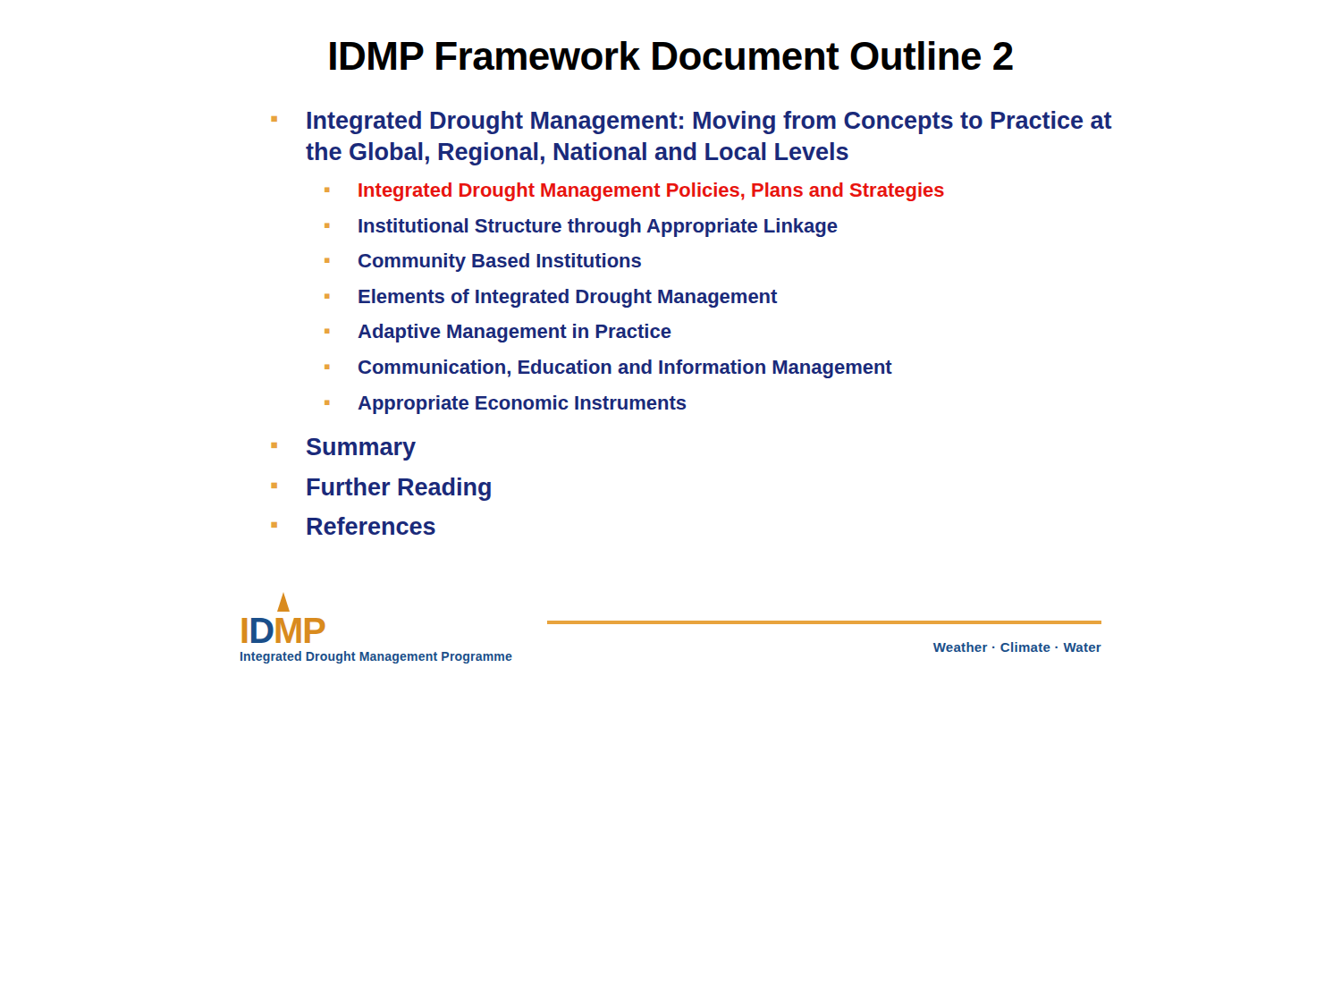IDMP Framework Document Outline 2
Integrated Drought Management: Moving from Concepts to Practice at the Global, Regional, National and Local Levels
Integrated Drought Management Policies, Plans and Strategies
Institutional Structure through Appropriate Linkage
Community Based Institutions
Elements of Integrated Drought Management
Adaptive Management in Practice
Communication, Education and Information Management
Appropriate Economic Instruments
Summary
Further Reading
References
IDMP
Integrated Drought Management Programme
Weather · Climate · Water